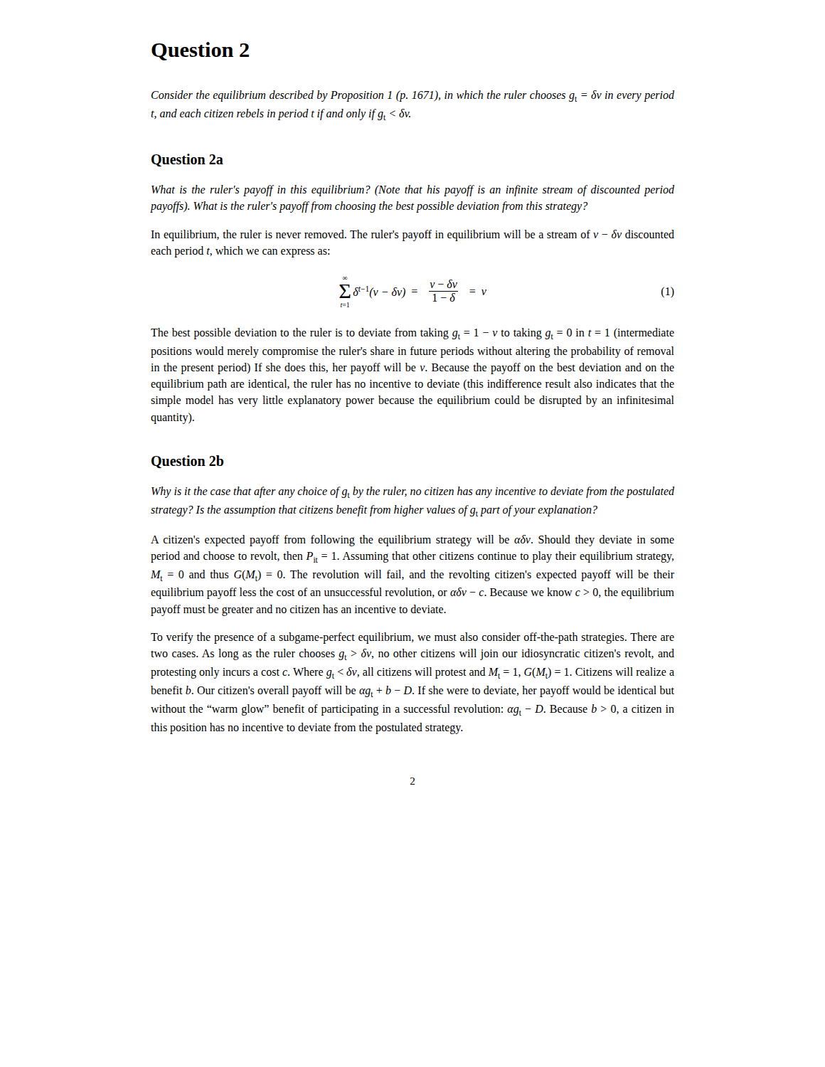Question 2
Consider the equilibrium described by Proposition 1 (p. 1671), in which the ruler chooses gt = δv in every period t, and each citizen rebels in period t if and only if gt < δv.
Question 2a
What is the ruler's payoff in this equilibrium? (Note that his payoff is an infinite stream of discounted period payoffs). What is the ruler's payoff from choosing the best possible deviation from this strategy?
In equilibrium, the ruler is never removed. The ruler's payoff in equilibrium will be a stream of v − δv discounted each period t, which we can express as:
∞ Σ t=1 δt−1(v − δv) = v − δv 1 − δ = v
(1)
The best possible deviation to the ruler is to deviate from taking gt = 1 − v to taking gt = 0 in t = 1 (intermediate positions would merely compromise the ruler's share in future periods without altering the probability of removal in the present period) If she does this, her payoff will be v. Because the payoff on the best deviation and on the equilibrium path are identical, the ruler has no incentive to deviate (this indifference result also indicates that the simple model has very little explanatory power because the equilibrium could be disrupted by an infinitesimal quantity).
Question 2b
Why is it the case that after any choice of gt by the ruler, no citizen has any incentive to deviate from the postulated strategy? Is the assumption that citizens benefit from higher values of gt part of your explanation?
A citizen's expected payoff from following the equilibrium strategy will be αδv. Should they deviate in some period and choose to revolt, then Pit = 1. Assuming that other citizens continue to play their equilibrium strategy, Mt = 0 and thus G(Mt) = 0. The revolution will fail, and the revolting citizen's expected payoff will be their equilibrium payoff less the cost of an unsuccessful revolution, or αδv − c. Because we know c > 0, the equilibrium payoff must be greater and no citizen has an incentive to deviate.
To verify the presence of a subgame-perfect equilibrium, we must also consider off-the-path strategies. There are two cases. As long as the ruler chooses gt > δv, no other citizens will join our idiosyncratic citizen's revolt, and protesting only incurs a cost c. Where gt < δv, all citizens will protest and Mt = 1, G(Mt) = 1. Citizens will realize a benefit b. Our citizen's overall payoff will be αgt + b − D. If she were to deviate, her payoff would be identical but without the “warm glow” benefit of participating in a successful revolution: αgt − D. Because b > 0, a citizen in this position has no incentive to deviate from the postulated strategy.
2